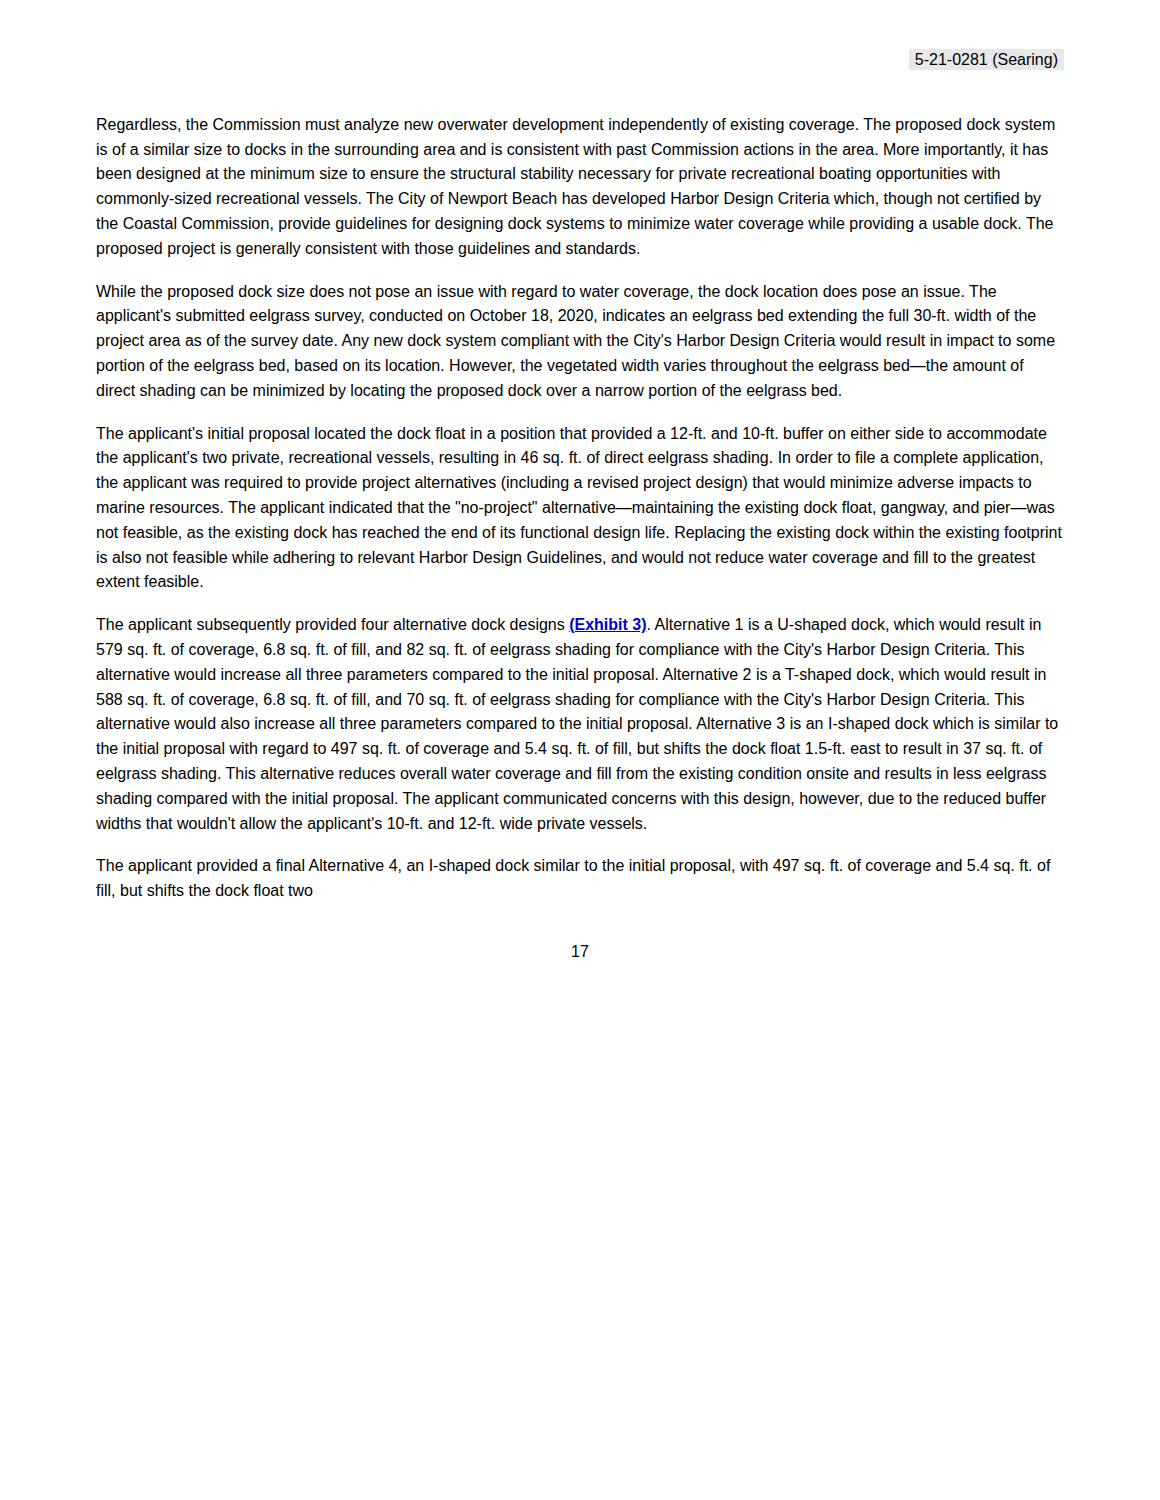5-21-0281 (Searing)
Regardless, the Commission must analyze new overwater development independently of existing coverage. The proposed dock system is of a similar size to docks in the surrounding area and is consistent with past Commission actions in the area. More importantly, it has been designed at the minimum size to ensure the structural stability necessary for private recreational boating opportunities with commonly-sized recreational vessels. The City of Newport Beach has developed Harbor Design Criteria which, though not certified by the Coastal Commission, provide guidelines for designing dock systems to minimize water coverage while providing a usable dock. The proposed project is generally consistent with those guidelines and standards.
While the proposed dock size does not pose an issue with regard to water coverage, the dock location does pose an issue. The applicant's submitted eelgrass survey, conducted on October 18, 2020, indicates an eelgrass bed extending the full 30-ft. width of the project area as of the survey date. Any new dock system compliant with the City's Harbor Design Criteria would result in impact to some portion of the eelgrass bed, based on its location. However, the vegetated width varies throughout the eelgrass bed—the amount of direct shading can be minimized by locating the proposed dock over a narrow portion of the eelgrass bed.
The applicant's initial proposal located the dock float in a position that provided a 12-ft. and 10-ft. buffer on either side to accommodate the applicant's two private, recreational vessels, resulting in 46 sq. ft. of direct eelgrass shading. In order to file a complete application, the applicant was required to provide project alternatives (including a revised project design) that would minimize adverse impacts to marine resources. The applicant indicated that the "no-project" alternative—maintaining the existing dock float, gangway, and pier—was not feasible, as the existing dock has reached the end of its functional design life. Replacing the existing dock within the existing footprint is also not feasible while adhering to relevant Harbor Design Guidelines, and would not reduce water coverage and fill to the greatest extent feasible.
The applicant subsequently provided four alternative dock designs (Exhibit 3). Alternative 1 is a U-shaped dock, which would result in 579 sq. ft. of coverage, 6.8 sq. ft. of fill, and 82 sq. ft. of eelgrass shading for compliance with the City's Harbor Design Criteria. This alternative would increase all three parameters compared to the initial proposal. Alternative 2 is a T-shaped dock, which would result in 588 sq. ft. of coverage, 6.8 sq. ft. of fill, and 70 sq. ft. of eelgrass shading for compliance with the City's Harbor Design Criteria. This alternative would also increase all three parameters compared to the initial proposal. Alternative 3 is an I-shaped dock which is similar to the initial proposal with regard to 497 sq. ft. of coverage and 5.4 sq. ft. of fill, but shifts the dock float 1.5-ft. east to result in 37 sq. ft. of eelgrass shading. This alternative reduces overall water coverage and fill from the existing condition onsite and results in less eelgrass shading compared with the initial proposal. The applicant communicated concerns with this design, however, due to the reduced buffer widths that wouldn't allow the applicant's 10-ft. and 12-ft. wide private vessels.
The applicant provided a final Alternative 4, an I-shaped dock similar to the initial proposal, with 497 sq. ft. of coverage and 5.4 sq. ft. of fill, but shifts the dock float two
17